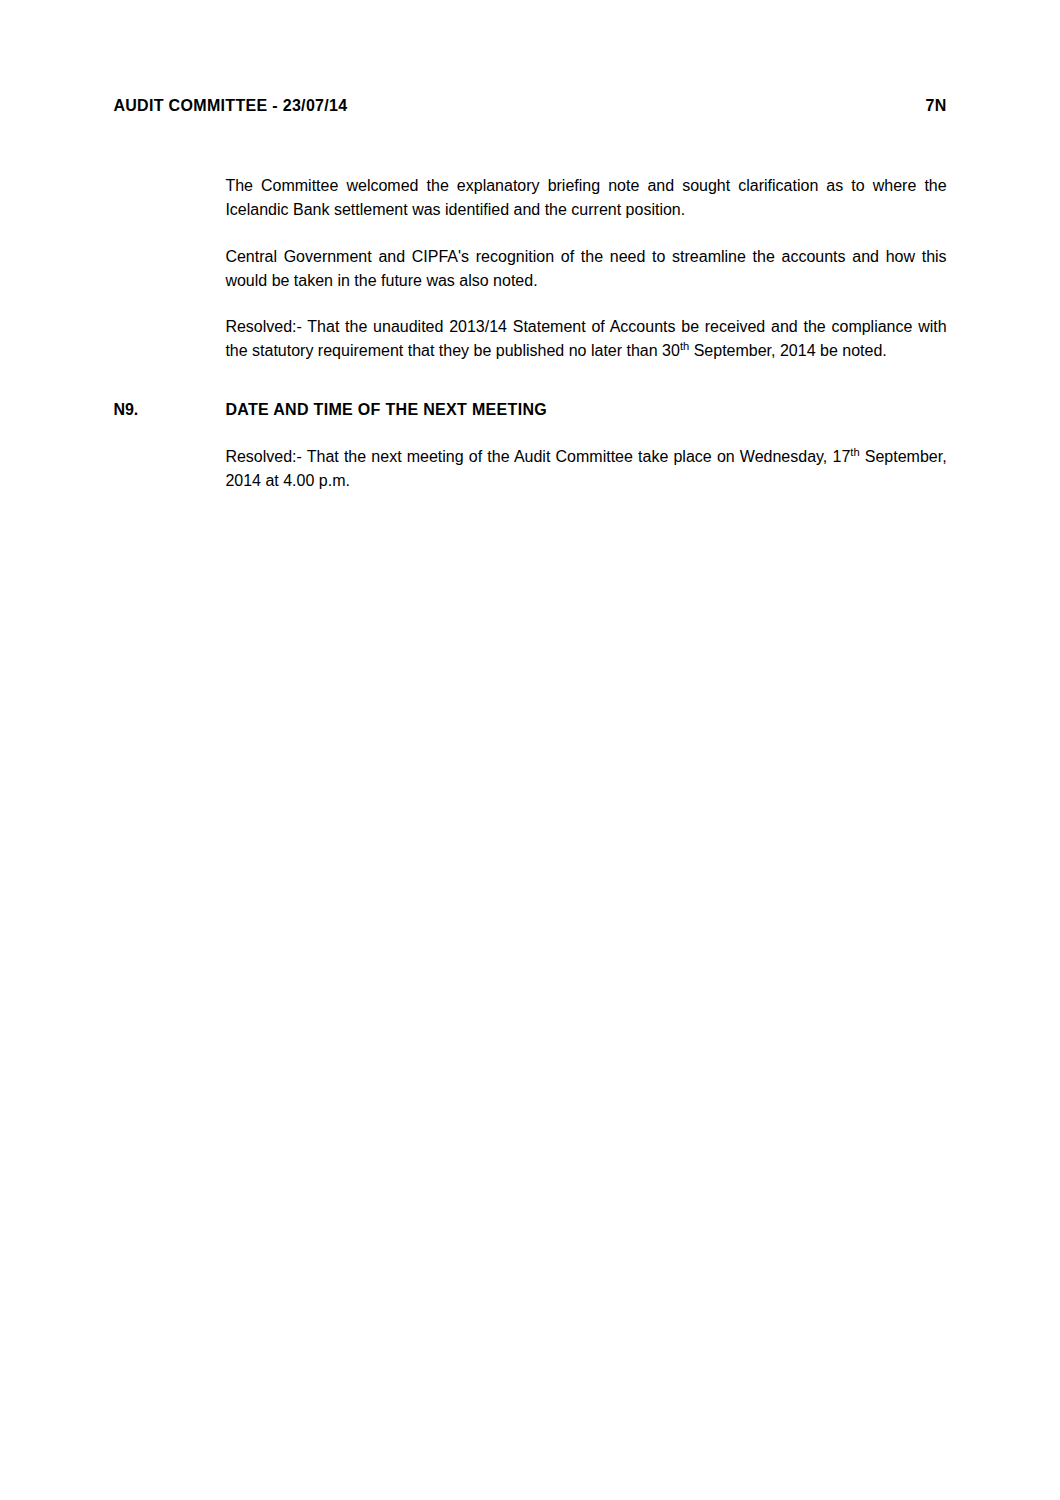AUDIT COMMITTEE - 23/07/14 7N
The Committee welcomed the explanatory briefing note and sought clarification as to where the Icelandic Bank settlement was identified and the current position.
Central Government and CIPFA's recognition of the need to streamline the accounts and how this would be taken in the future was also noted.
Resolved:- That the unaudited 2013/14 Statement of Accounts be received and the compliance with the statutory requirement that they be published no later than 30th September, 2014 be noted.
N9. DATE AND TIME OF THE NEXT MEETING
Resolved:- That the next meeting of the Audit Committee take place on Wednesday, 17th September, 2014 at 4.00 p.m.